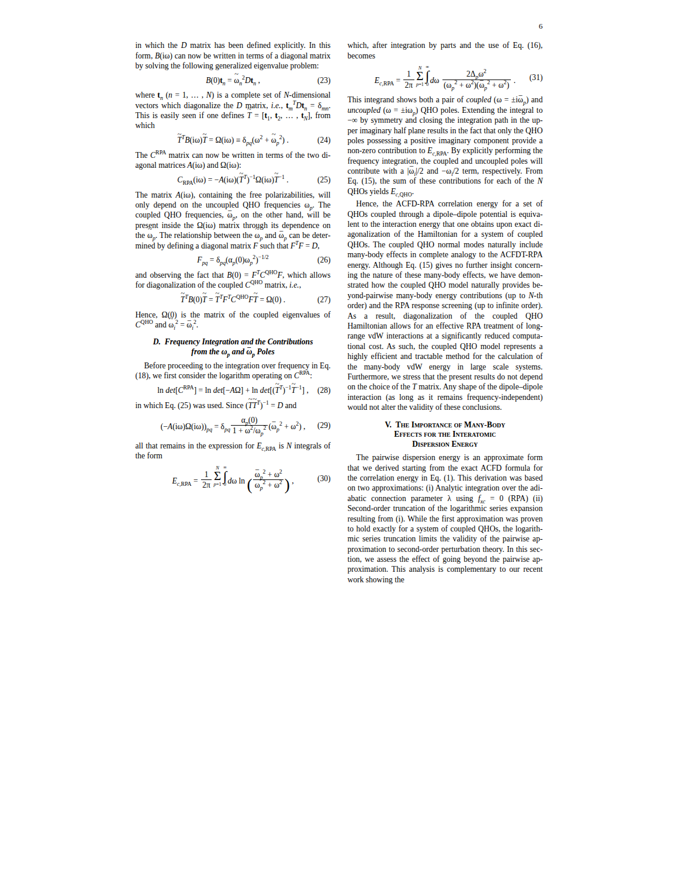6
in which the D matrix has been defined explicitly. In this form, B(iω) can now be written in terms of a diagonal matrix by solving the following generalized eigenvalue problem:
B(0)tn = ~ωn2Dtn , (23)
where tn (n = 1, … , N) is a complete set of N-dimensional vectors which diagonalize the D matrix, i.e., tmTDtn = δmn. This is easily seen if one defines ~T = [t1, t2, … , tN], from which
~TTB(iω)~T = Ω(iω) ≡ δpq(ω2 + ~ωp2) . (24)
The CRPA matrix can now be written in terms of the two diagonal matrices A(iω) and Ω(iω):
CRPA(iω) = −A(iω)(~TT)−1Ω(iω)~T−1 . (25)
The matrix A(iω), containing the free polarizabilities, will only depend on the uncoupled QHO frequencies ωp. The coupled QHO frequencies, –ωp, on the other hand, will be present inside the Ω(iω) matrix through its dependence on the ~ωp. The relationship between the ~ωp and –ωp can be determined by defining a diagonal matrix F such that FTF = D,
Fpq = δpq(αp(0)ωp2)−1/2 (26)
and observing the fact that B(0) = FTCQHOF, which allows for diagonalization of the coupled CQHO matrix, i.e.,
~TTB(0)~T = ~TTFTCQHOF~T = Ω(0) . (27)
Hence, Ω(0) is the matrix of the coupled eigenvalues of CQHO and ~ωi2 = –ωi2.
D. Frequency Integration and the Contributions
from the ωp and –ωp Poles
Before proceeding to the integration over frequency in Eq. (18), we first consider the logarithm operating on CRPA:
ln det[CRPA] = ln det[−AΩ] + ln det[(~TT)−1~T−1] , (28)
in which Eq. (25) was used. Since (~T~TT)−1 = D and
(−A(iω)Ω(iω))pq = δpqαp(0) 1 + ω2/ωp2(–ωp2 + ω2) , (29)
all that remains in the expression for Ec,RPA is N integrals of the form
Ec,RPA = 12π NΣp=1∞∫0 dω ln (–ωp2 + ω2 ωp2 + ω2) , (30)
which, after integration by parts and the use of Eq. (16), becomes
Ec,RPA = 12π NΣp=1∞∫0 dω 2Δpω2(ωp2 + ω2)(–ωp2 + ω2) . (31)
This integrand shows both a pair of coupled (ω = ±i–ωp) and uncoupled (ω = ±iωp) QHO poles. Extending the integral to −∞ by symmetry and closing the integration path in the upper imaginary half plane results in the fact that only the QHO poles possessing a positive imaginary component provide a non-zero contribution to Ec,RPA. By explicitly performing the frequency integration, the coupled and uncoupled poles will contribute with a |–ωi|/2 and −ωi/2 term, respectively. From Eq. (15), the sum of these contributions for each of the N QHOs yields Ec,QHO.
Hence, the ACFD-RPA correlation energy for a set of QHOs coupled through a dipole–dipole potential is equivalent to the interaction energy that one obtains upon exact diagonalization of the Hamiltonian for a system of coupled QHOs. The coupled QHO normal modes naturally include many-body effects in complete analogy to the ACFDT-RPA energy. Although Eq. (15) gives no further insight concerning the nature of these many-body effects, we have demonstrated how the coupled QHO model naturally provides beyond-pairwise many-body energy contributions (up to N-th order) and the RPA response screening (up to infinite order). As a result, diagonalization of the coupled QHO Hamiltonian allows for an effective RPA treatment of long-range vdW interactions at a significantly reduced computational cost. As such, the coupled QHO model represents a highly efficient and tractable method for the calculation of the many-body vdW energy in large scale systems. Furthermore, we stress that the present results do not depend on the choice of the T matrix. Any shape of the dipole–dipole interaction (as long as it remains frequency-independent) would not alter the validity of these conclusions.
V. The Importance of Many-Body
Effects for the Interatomic
Dispersion Energy
The pairwise dispersion energy is an approximate form that we derived starting from the exact ACFD formula for the correlation energy in Eq. (1). This derivation was based on two approximations: (i) Analytic integration over the adiabatic connection parameter λ using fxc = 0 (RPA) (ii) Second-order truncation of the logarithmic series expansion resulting from (i). While the first approximation was proven to hold exactly for a system of coupled QHOs, the logarithmic series truncation limits the validity of the pairwise approximation to second-order perturbation theory. In this section, we assess the effect of going beyond the pairwise approximation. This analysis is complementary to our recent work showing the